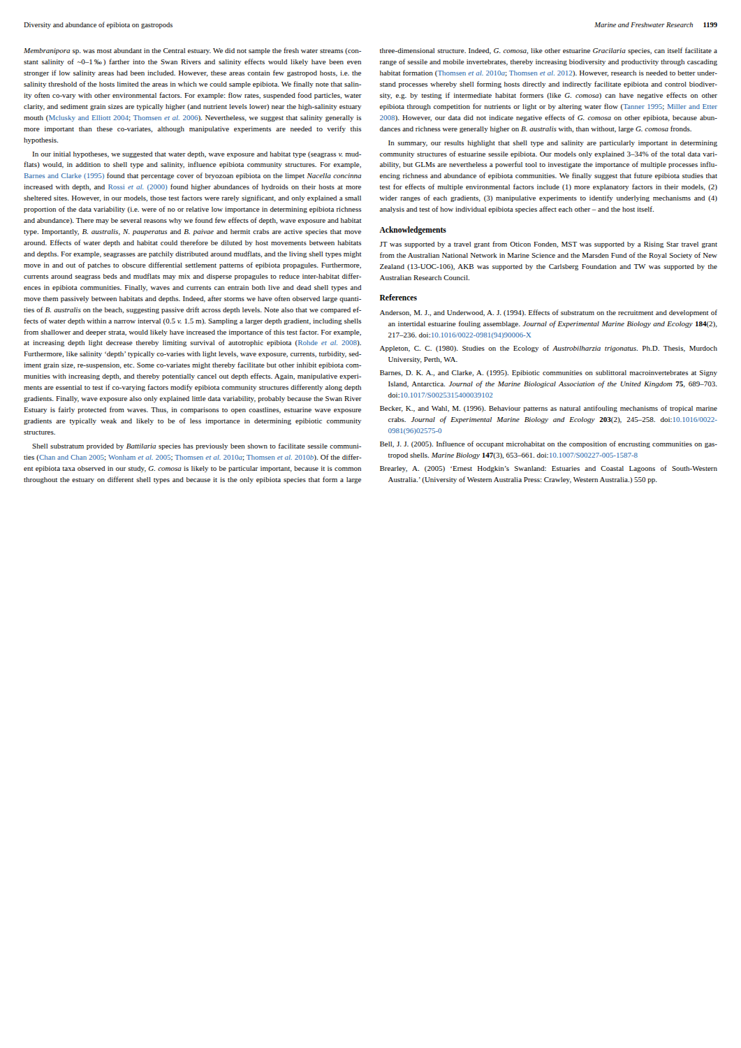Diversity and abundance of epibiota on gastropods
Marine and Freshwater Research1199
Membranipora sp. was most abundant in the Central estuary. We did not sample the fresh water streams (constant salinity of ~0–1‰) farther into the Swan Rivers and salinity effects would likely have been even stronger if low salinity areas had been included. However, these areas contain few gastropod hosts, i.e. the salinity threshold of the hosts limited the areas in which we could sample epibiota. We finally note that salinity often co-vary with other environmental factors. For example: flow rates, suspended food particles, water clarity, and sediment grain sizes are typically higher (and nutrient levels lower) near the high-salinity estuary mouth (Mclusky and Elliott 2004; Thomsen et al. 2006). Nevertheless, we suggest that salinity generally is more important than these co-variates, although manipulative experiments are needed to verify this hypothesis.
In our initial hypotheses, we suggested that water depth, wave exposure and habitat type (seagrass v. mudflats) would, in addition to shell type and salinity, influence epibiota community structures. For example, Barnes and Clarke (1995) found that percentage cover of bryozoan epibiota on the limpet Nacella concinna increased with depth, and Rossi et al. (2000) found higher abundances of hydroids on their hosts at more sheltered sites. However, in our models, those test factors were rarely significant, and only explained a small proportion of the data variability (i.e. were of no or relative low importance in determining epibiota richness and abundance). There may be several reasons why we found few effects of depth, wave exposure and habitat type. Importantly, B. australis, N. pauperatus and B. paivae and hermit crabs are active species that move around. Effects of water depth and habitat could therefore be diluted by host movements between habitats and depths. For example, seagrasses are patchily distributed around mudflats, and the living shell types might move in and out of patches to obscure differential settlement patterns of epibiota propagules. Furthermore, currents around seagrass beds and mudflats may mix and disperse propagules to reduce inter-habitat differences in epibiota communities. Finally, waves and currents can entrain both live and dead shell types and move them passively between habitats and depths. Indeed, after storms we have often observed large quantities of B. australis on the beach, suggesting passive drift across depth levels. Note also that we compared effects of water depth within a narrow interval (0.5 v. 1.5 m). Sampling a larger depth gradient, including shells from shallower and deeper strata, would likely have increased the importance of this test factor. For example, at increasing depth light decrease thereby limiting survival of autotrophic epibiota (Rohde et al. 2008). Furthermore, like salinity ‘depth’ typically co-varies with light levels, wave exposure, currents, turbidity, sediment grain size, re-suspension, etc. Some co-variates might thereby facilitate but other inhibit epibiota communities with increasing depth, and thereby potentially cancel out depth effects. Again, manipulative experiments are essential to test if co-varying factors modify epibiota community structures differently along depth gradients. Finally, wave exposure also only explained little data variability, probably because the Swan River Estuary is fairly protected from waves. Thus, in comparisons to open coastlines, estuarine wave exposure gradients are typically weak and likely to be of less importance in determining epibiotic community structures.
Shell substratum provided by Battilaria species has previously been shown to facilitate sessile communities (Chan and Chan 2005; Wonham et al. 2005; Thomsen et al. 2010a; Thomsen et al. 2010b). Of the different epibiota taxa observed in our study, G. comosa is likely to be particular important, because it is common throughout the estuary on different shell types and because it is the only epibiota species that form a large three-dimensional structure. Indeed, G. comosa, like other estuarine Gracilaria species, can itself facilitate a range of sessile and mobile invertebrates, thereby increasing biodiversity and productivity through cascading habitat formation (Thomsen et al. 2010a; Thomsen et al. 2012). However, research is needed to better understand processes whereby shell forming hosts directly and indirectly facilitate epibiota and control biodiversity, e.g. by testing if intermediate habitat formers (like G. comosa) can have negative effects on other epibiota through competition for nutrients or light or by altering water flow (Tanner 1995; Miller and Etter 2008). However, our data did not indicate negative effects of G. comosa on other epibiota, because abundances and richness were generally higher on B. australis with, than without, large G. comosa fronds.
In summary, our results highlight that shell type and salinity are particularly important in determining community structures of estuarine sessile epibiota. Our models only explained 3–34% of the total data variability, but GLMs are nevertheless a powerful tool to investigate the importance of multiple processes influencing richness and abundance of epibiota communities. We finally suggest that future epibiota studies that test for effects of multiple environmental factors include (1) more explanatory factors in their models, (2) wider ranges of each gradients, (3) manipulative experiments to identify underlying mechanisms and (4) analysis and test of how individual epibiota species affect each other – and the host itself.
Acknowledgements
JT was supported by a travel grant from Oticon Fonden, MST was supported by a Rising Star travel grant from the Australian National Network in Marine Science and the Marsden Fund of the Royal Society of New Zealand (13-UOC-106), AKB was supported by the Carlsberg Foundation and TW was supported by the Australian Research Council.
References
Anderson, M. J., and Underwood, A. J. (1994). Effects of substratum on the recruitment and development of an intertidal estuarine fouling assemblage. Journal of Experimental Marine Biology and Ecology 184(2), 217–236. doi:10.1016/0022-0981(94)90006-X
Appleton, C. C. (1980). Studies on the Ecology of Austrobilharzia trigonatus. Ph.D. Thesis, Murdoch University, Perth, WA.
Barnes, D. K. A., and Clarke, A. (1995). Epibiotic communities on sublittoral macroinvertebrates at Signy Island, Antarctica. Journal of the Marine Biological Association of the United Kingdom 75, 689–703. doi:10.1017/S0025315400039102
Becker, K., and Wahl, M. (1996). Behaviour patterns as natural antifouling mechanisms of tropical marine crabs. Journal of Experimental Marine Biology and Ecology 203(2), 245–258. doi:10.1016/0022-0981(96)02575-0
Bell, J. J. (2005). Influence of occupant microhabitat on the composition of encrusting communities on gastropod shells. Marine Biology 147(3), 653–661. doi:10.1007/S00227-005-1587-8
Brearley, A. (2005) ‘Ernest Hodgkin’s Swanland: Estuaries and Coastal Lagoons of South-Western Australia.’ (University of Western Australia Press: Crawley, Western Australia.) 550 pp.